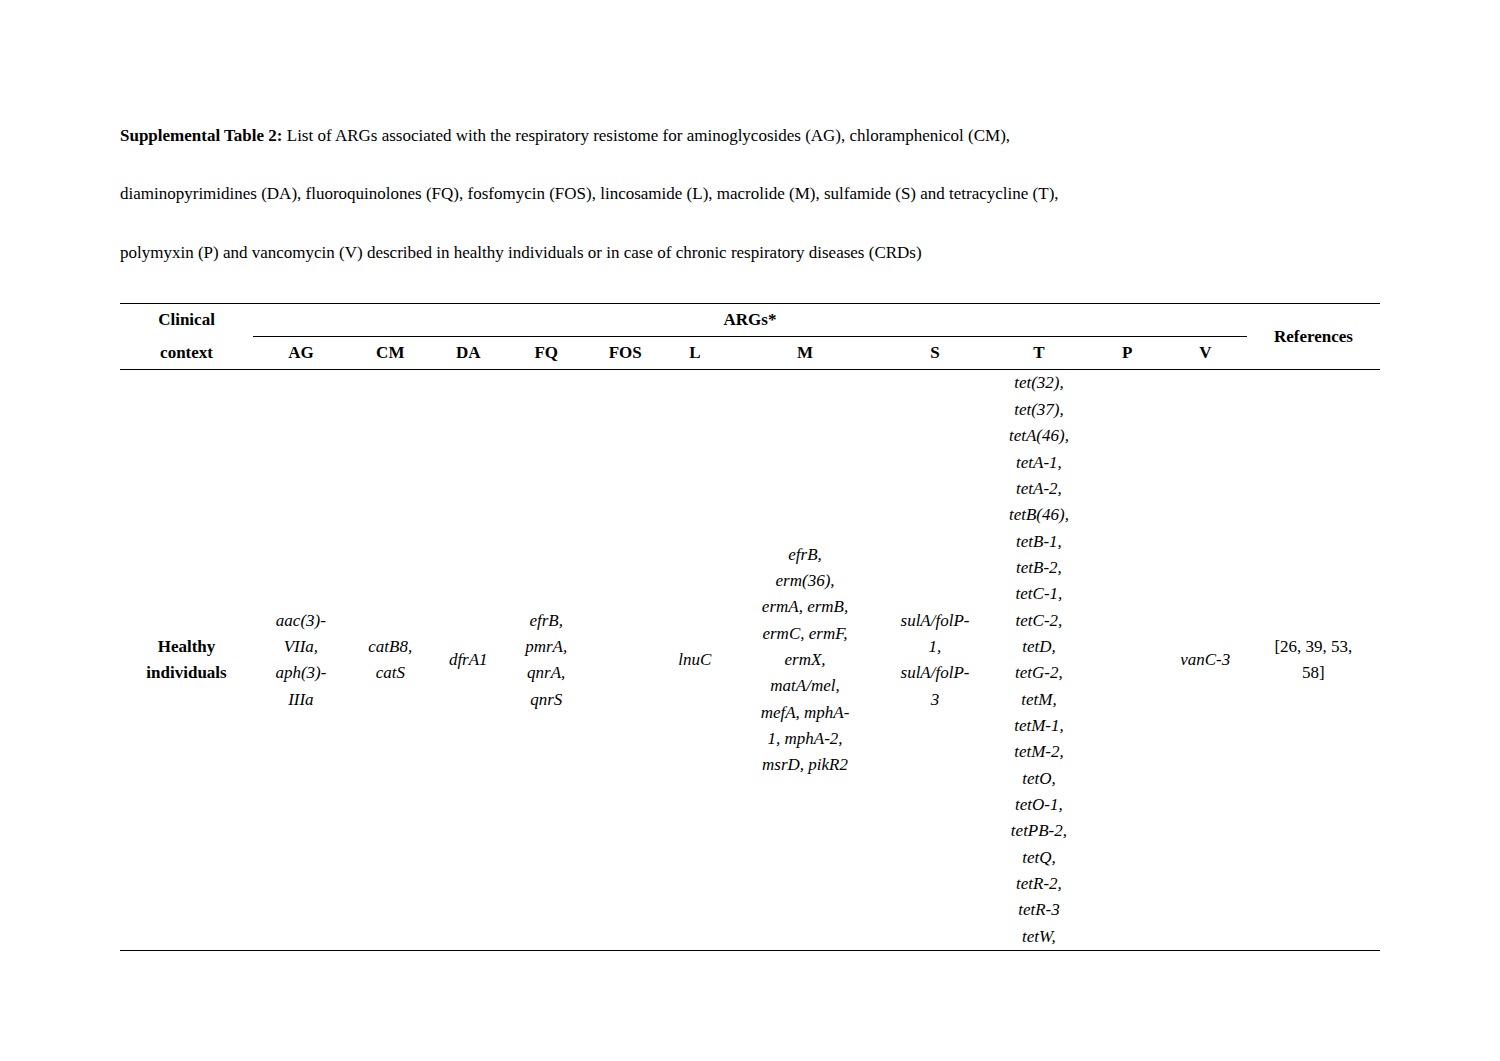Supplemental Table 2: List of ARGs associated with the respiratory resistome for aminoglycosides (AG), chloramphenicol (CM),
diaminopyrimidines (DA), fluoroquinolones (FQ), fosfomycin (FOS), lincosamide (L), macrolide (M), sulfamide (S) and tetracycline (T),
polymyxin (P) and vancomycin (V) described in healthy individuals or in case of chronic respiratory diseases (CRDs)
| Clinical context | ARGs* | References |
| AG | CM | DA | FQ | FOS | L | M | S | T | P | V |
| Healthy individuals | aac(3)- VIIa, aph(3)- IIIa | catB8, catS | dfrA1 | efrB, pmrA, qnrA, qnrS | | lnuC | efrB, erm(36), ermA, ermB, ermC, ermF, ermX, matA/mel, mefA, mphA- 1, mphA-2, msrD, pikR2 | sulA/folP- 1, sulA/folP- 3 | tet(32), tet(37), tetA(46), tetA-1, tetA-2, tetB(46), tetB-1, tetB-2, tetC-1, tetC-2, tetD, tetG-2, tetM, tetM-1, tetM-2, tetO, tetO-1, tetPB-2, tetQ, tetR-2, tetR-3 tetW, | | vanC-3 | [26, 39, 53, 58] |